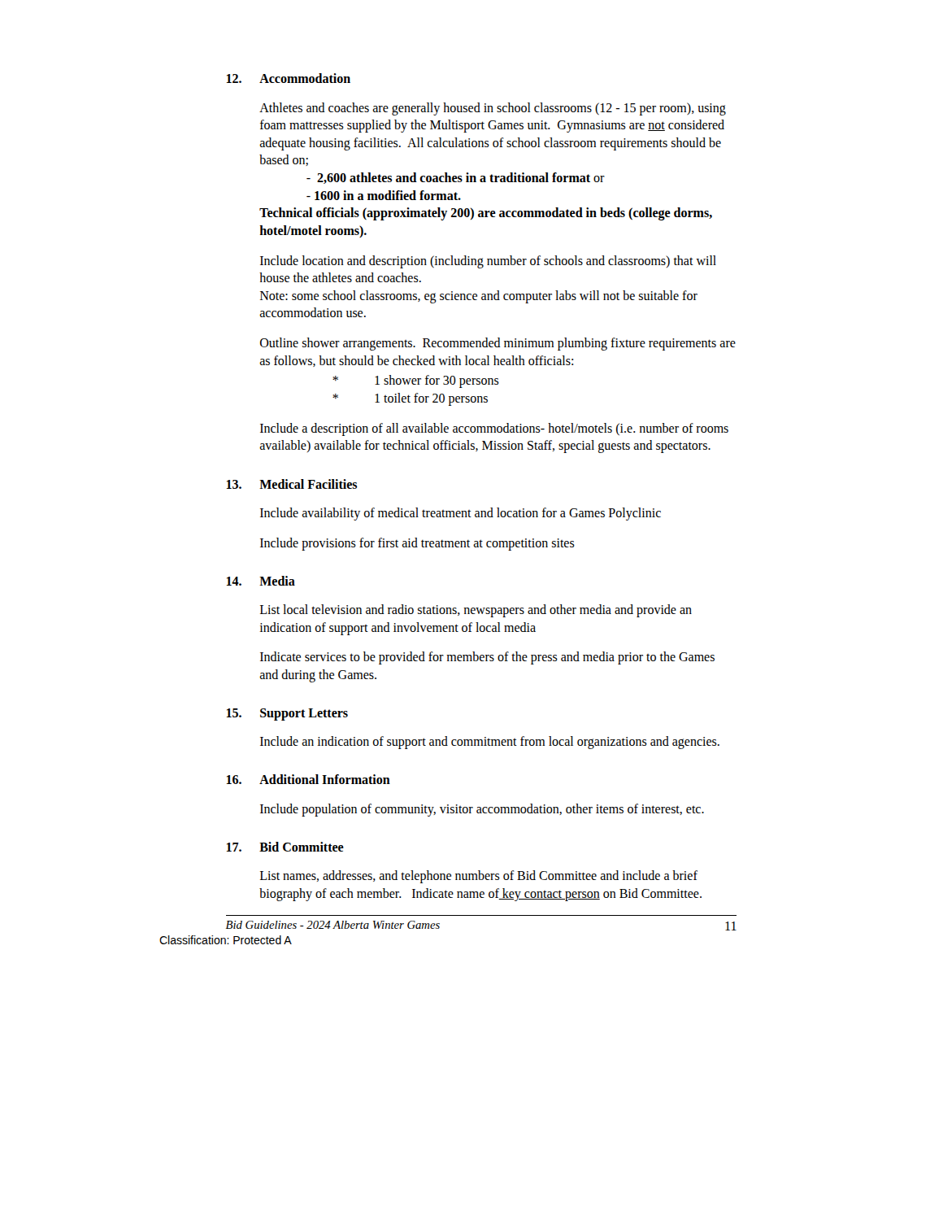12. Accommodation
Athletes and coaches are generally housed in school classrooms (12 - 15 per room), using foam mattresses supplied by the Multisport Games unit. Gymnasiums are not considered adequate housing facilities. All calculations of school classroom requirements should be based on;
- 2,600 athletes and coaches in a traditional format or
- 1600 in a modified format.
Technical officials (approximately 200) are accommodated in beds (college dorms, hotel/motel rooms).
Include location and description (including number of schools and classrooms) that will house the athletes and coaches.
Note: some school classrooms, eg science and computer labs will not be suitable for accommodation use.
Outline shower arrangements. Recommended minimum plumbing fixture requirements are as follows, but should be checked with local health officials:
*1 shower for 30 persons
*1 toilet for 20 persons
Include a description of all available accommodations- hotel/motels (i.e. number of rooms available) available for technical officials, Mission Staff, special guests and spectators.
13. Medical Facilities
Include availability of medical treatment and location for a Games Polyclinic
Include provisions for first aid treatment at competition sites
14. Media
List local television and radio stations, newspapers and other media and provide an indication of support and involvement of local media
Indicate services to be provided for members of the press and media prior to the Games and during the Games.
15. Support Letters
Include an indication of support and commitment from local organizations and agencies.
16. Additional Information
Include population of community, visitor accommodation, other items of interest, etc.
17. Bid Committee
List names, addresses, and telephone numbers of Bid Committee and include a brief biography of each member. Indicate name of key contact person on Bid Committee.
Bid Guidelines - 2024 Alberta Winter Games
11
Classification: Protected A